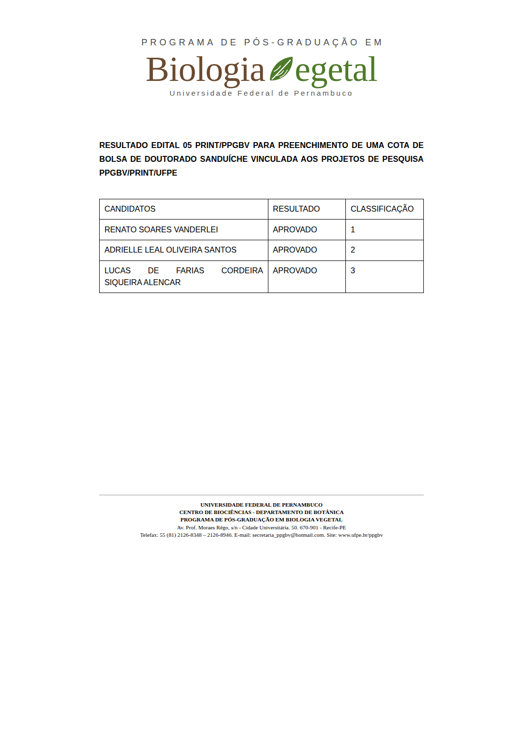PROGRAMA DE PÓS-GRADUAÇÃO EM
Biologia egetal
Universidade Federal de Pernambuco
RESULTADO EDITAL 05 PRINT/PPGBV PARA PREENCHIMENTO DE UMA COTA DE BOLSA DE DOUTORADO SANDUÍCHE VINCULADA AOS PROJETOS DE PESQUISA PPGBV/PRINT/UFPE
| CANDIDATOS | RESULTADO | CLASSIFICAÇÃO |
| RENATO SOARES VANDERLEI | APROVADO | 1 |
| ADRIELLE LEAL OLIVEIRA SANTOS | APROVADO | 2 |
| LUCAS DE FARIAS CORDEIRA SIQUEIRA ALENCAR | APROVADO | 3 |
UNIVERSIDADE FEDERAL DE PERNAMBUCO
CENTRO DE BIOCIÊNCIAS - DEPARTAMENTO DE BOTÂNICA
PROGRAMA DE PÓS-GRADUAÇÃO EM BIOLOGIA VEGETAL
Av. Prof. Moraes Rêgo, s/n - Cidade Universitária. 50. 670-901 - Recife-PE
Telefax: 55 (81) 2126-8348 – 2126-8946. E-mail: secretaria_ppgbv@hotmail.com. Site: www.ufpe.br/ppgbv